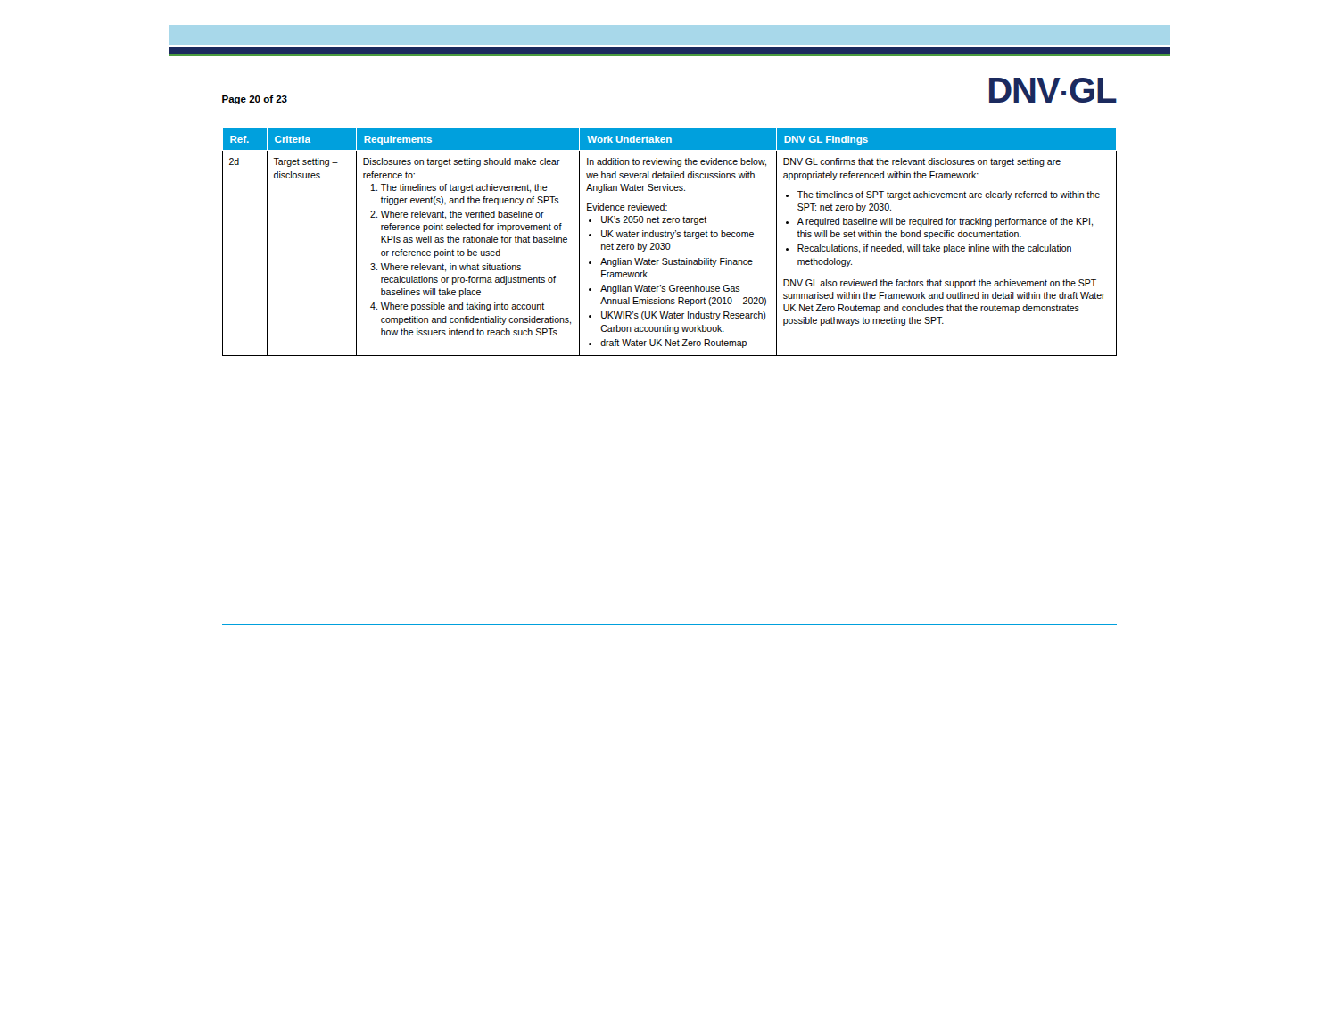Page 20 of 23
DNV·GL
| Ref. | Criteria | Requirements | Work Undertaken | DNV GL Findings |
| --- | --- | --- | --- | --- |
| 2d | Target setting – disclosures | Disclosures on target setting should make clear reference to: The timelines of target achievement, the trigger event(s), and the frequency of SPTs Where relevant, the verified baseline or reference point selected for improvement of KPIs as well as the rationale for that baseline or reference point to be used Where relevant, in what situations recalculations or pro-forma adjustments of baselines will take place Where possible and taking into account competition and confidentiality considerations, how the issuers intend to reach such SPTs | In addition to reviewing the evidence below, we had several detailed discussions with Anglian Water Services. Evidence reviewed: UK’s 2050 net zero target UK water industry’s target to become net zero by 2030 Anglian Water Sustainability Finance Framework Anglian Water’s Greenhouse Gas Annual Emissions Report (2010 – 2020) UKWIR’s (UK Water Industry Research) Carbon accounting workbook. draft Water UK Net Zero Routemap | DNV GL confirms that the relevant disclosures on target setting are appropriately referenced within the Framework: The timelines of SPT target achievement are clearly referred to within the SPT: net zero by 2030. A required baseline will be required for tracking performance of the KPI, this will be set within the bond specific documentation. Recalculations, if needed, will take place inline with the calculation methodology. DNV GL also reviewed the factors that support the achievement on the SPT summarised within the Framework and outlined in detail within the draft Water UK Net Zero Routemap and concludes that the routemap demonstrates possible pathways to meeting the SPT. |